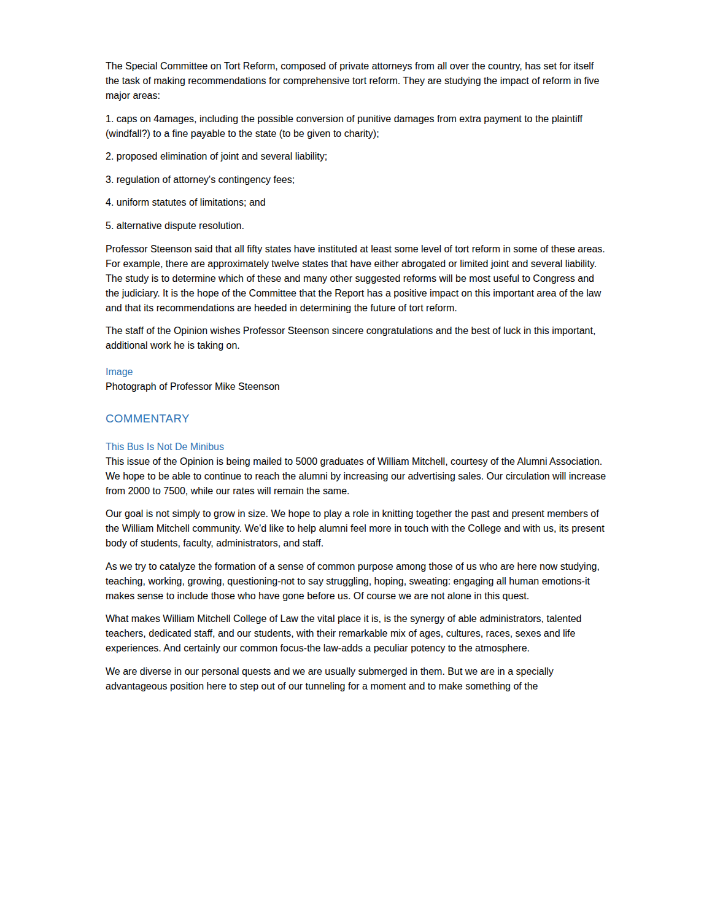The Special Committee on Tort Reform, composed of private attorneys from all over the country, has set for itself the task of making recommendations for comprehensive tort reform. They are studying the impact of reform in five major areas:
1. caps on 4amages, including the possible conversion of punitive damages from extra payment to the plaintiff (windfall?) to a fine payable to the state (to be given to charity);
2. proposed elimination of joint and several liability;
3. regulation of attorney's contingency fees;
4. uniform statutes of limitations; and
5. alternative dispute resolution.
Professor Steenson said that all fifty states have instituted at least some level of tort reform in some of these areas. For example, there are approximately twelve states that have either abrogated or limited joint and several liability. The study is to determine which of these and many other suggested reforms will be most useful to Congress and the judiciary. It is the hope of the Committee that the Report has a positive impact on this important area of the law and that its recommendations are heeded in determining the future of tort reform.
The staff of the Opinion wishes Professor Steenson sincere congratulations and the best of luck in this important, additional work he is taking on.
Image
Photograph of Professor Mike Steenson
COMMENTARY
This Bus Is Not De Minibus
This issue of the Opinion is being mailed to 5000 graduates of William Mitchell, courtesy of the Alumni Association. We hope to be able to continue to reach the alumni by increasing our advertising sales. Our circulation will increase from 2000 to 7500, while our rates will remain the same.
Our goal is not simply to grow in size. We hope to play a role in knitting together the past and present members of the William Mitchell community. We'd like to help alumni feel more in touch with the College and with us, its present body of students, faculty, administrators, and staff.
As we try to catalyze the formation of a sense of common purpose among those of us who are here now studying, teaching, working, growing, questioning-not to say struggling, hoping, sweating: engaging all human emotions-it makes sense to include those who have gone before us. Of course we are not alone in this quest.
What makes William Mitchell College of Law the vital place it is, is the synergy of able administrators, talented teachers, dedicated staff, and our students, with their remarkable mix of ages, cultures, races, sexes and life experiences. And certainly our common focus-the law-adds a peculiar potency to the atmosphere.
We are diverse in our personal quests and we are usually submerged in them. But we are in a specially advantageous position here to step out of our tunneling for a moment and to make something of the